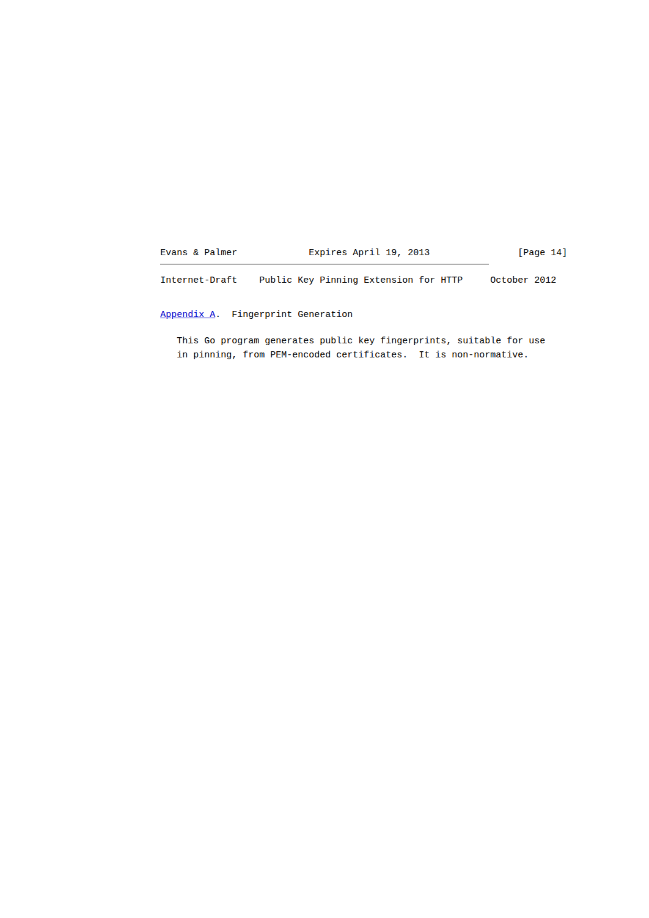Evans & Palmer             Expires April 19, 2013                [Page 14]
Internet-Draft    Public Key Pinning Extension for HTTP     October 2012
Appendix A.  Fingerprint Generation
   This Go program generates public key fingerprints, suitable for use
   in pinning, from PEM-encoded certificates.  It is non-normative.